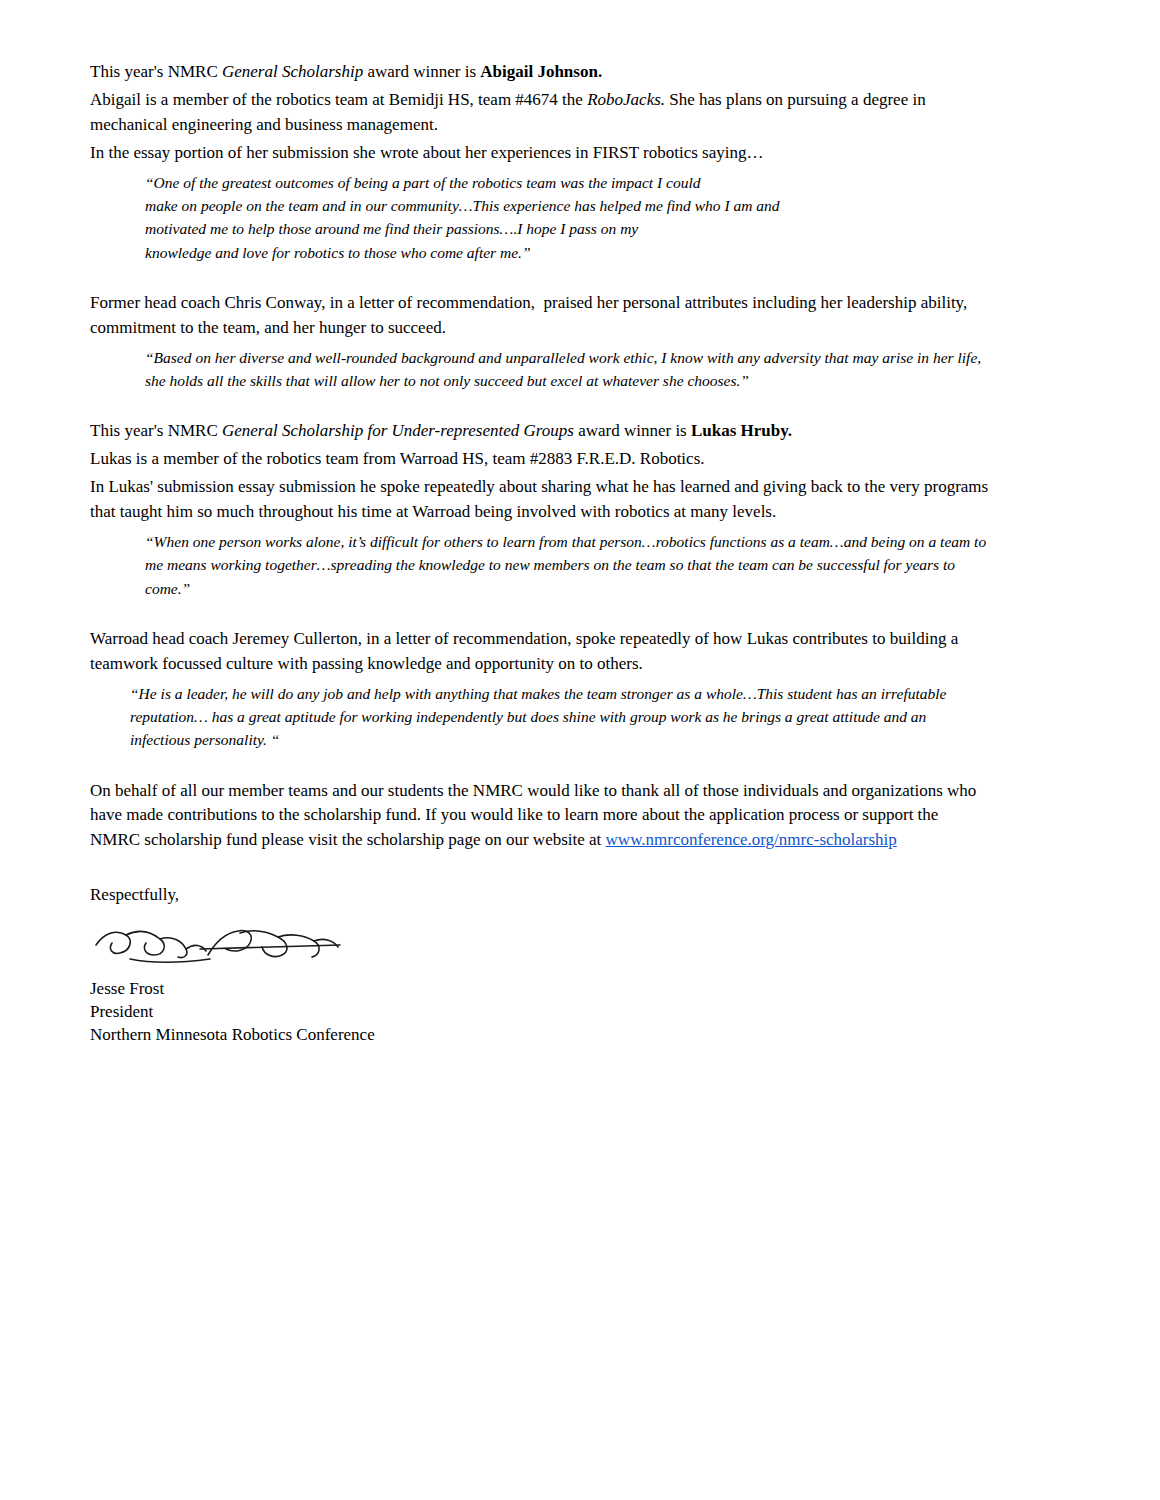This year's NMRC General Scholarship award winner is Abigail Johnson.
Abigail is a member of the robotics team at Bemidji HS, team #4674 the RoboJacks. She has plans on pursuing a degree in mechanical engineering and business management.
In the essay portion of her submission she wrote about her experiences in FIRST robotics saying…
“One of the greatest outcomes of being a part of the robotics team was the impact I could
make on people on the team and in our community…This experience has helped me find who I am and
motivated me to help those around me find their passions….I hope I pass on my
knowledge and love for robotics to those who come after me.”
Former head coach Chris Conway, in a letter of recommendation, praised her personal attributes including her leadership ability, commitment to the team, and her hunger to succeed.
“Based on her diverse and well-rounded background and unparalleled work ethic, I know with any adversity that may arise in her life, she holds all the skills that will allow her to not only succeed but excel at whatever she chooses.”
This year's NMRC General Scholarship for Under-represented Groups award winner is Lukas Hruby.
Lukas is a member of the robotics team from Warroad HS, team #2883 F.R.E.D. Robotics.
In Lukas' submission essay submission he spoke repeatedly about sharing what he has learned and giving back to the very programs that taught him so much throughout his time at Warroad being involved with robotics at many levels.
“When one person works alone, it’s difficult for others to learn from that person…robotics functions as a team…and being on a team to me means working together…spreading the knowledge to new members on the team so that the team can be successful for years to come.”
Warroad head coach Jeremey Cullerton, in a letter of recommendation, spoke repeatedly of how Lukas contributes to building a teamwork focussed culture with passing knowledge and opportunity on to others.
“He is a leader, he will do any job and help with anything that makes the team stronger as a whole…This student has an irrefutable reputation… has a great aptitude for working independently but does shine with group work as he brings a great attitude and an infectious personality. “
On behalf of all our member teams and our students the NMRC would like to thank all of those individuals and organizations who have made contributions to the scholarship fund. If you would like to learn more about the application process or support the NMRC scholarship fund please visit the scholarship page on our website at www.nmrconference.org/nmrc-scholarship
Respectfully,
Jesse Frost
President
Northern Minnesota Robotics Conference